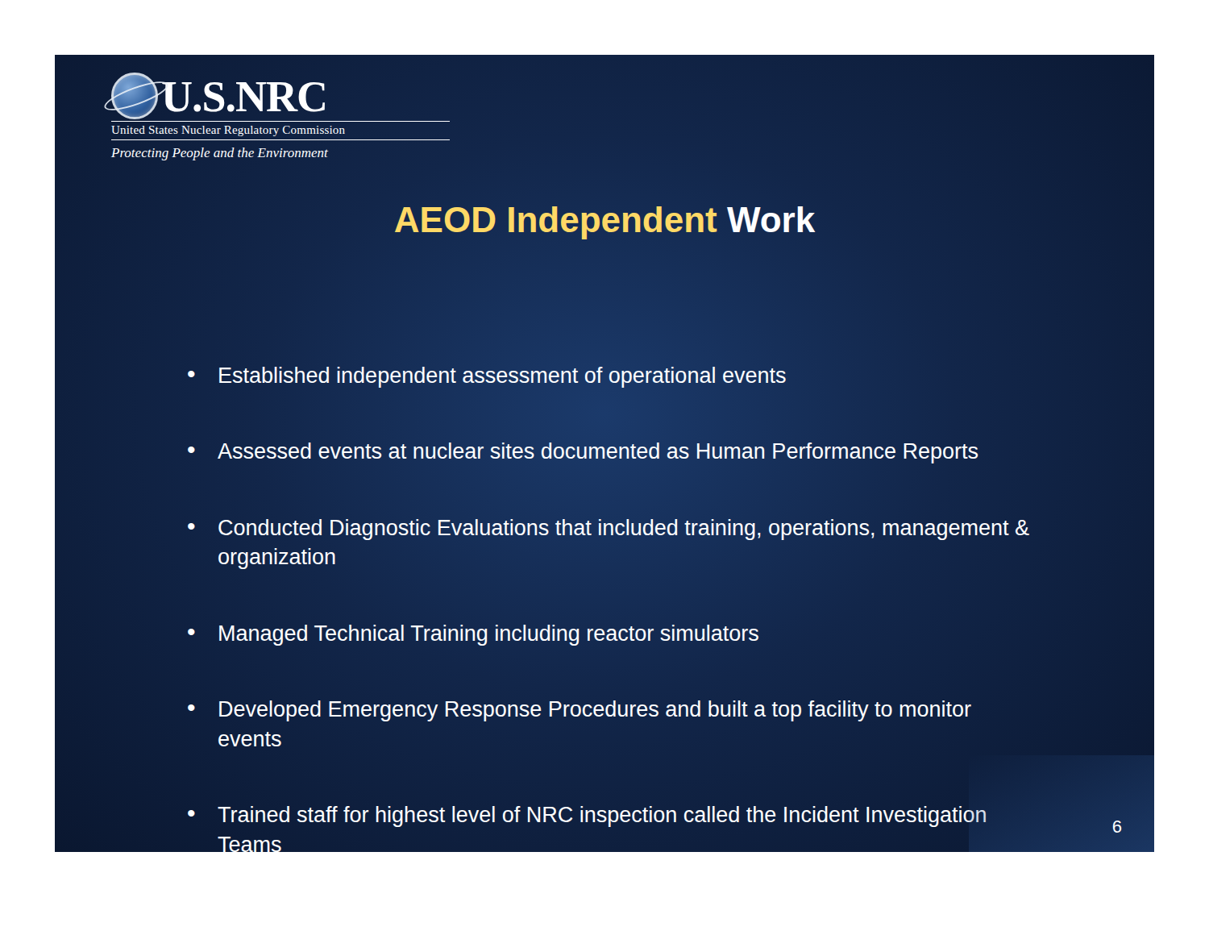U.S.NRC
United States Nuclear Regulatory Commission
Protecting People and the Environment
AEOD Independent Work
Established independent assessment of operational events
Assessed events at nuclear sites documented as Human Performance Reports
Conducted Diagnostic Evaluations that included training, operations, management & organization
Managed Technical Training including reactor simulators
Developed Emergency Response Procedures and built a top facility to monitor events
Trained staff for highest level of NRC inspection called the Incident Investigation Teams
6